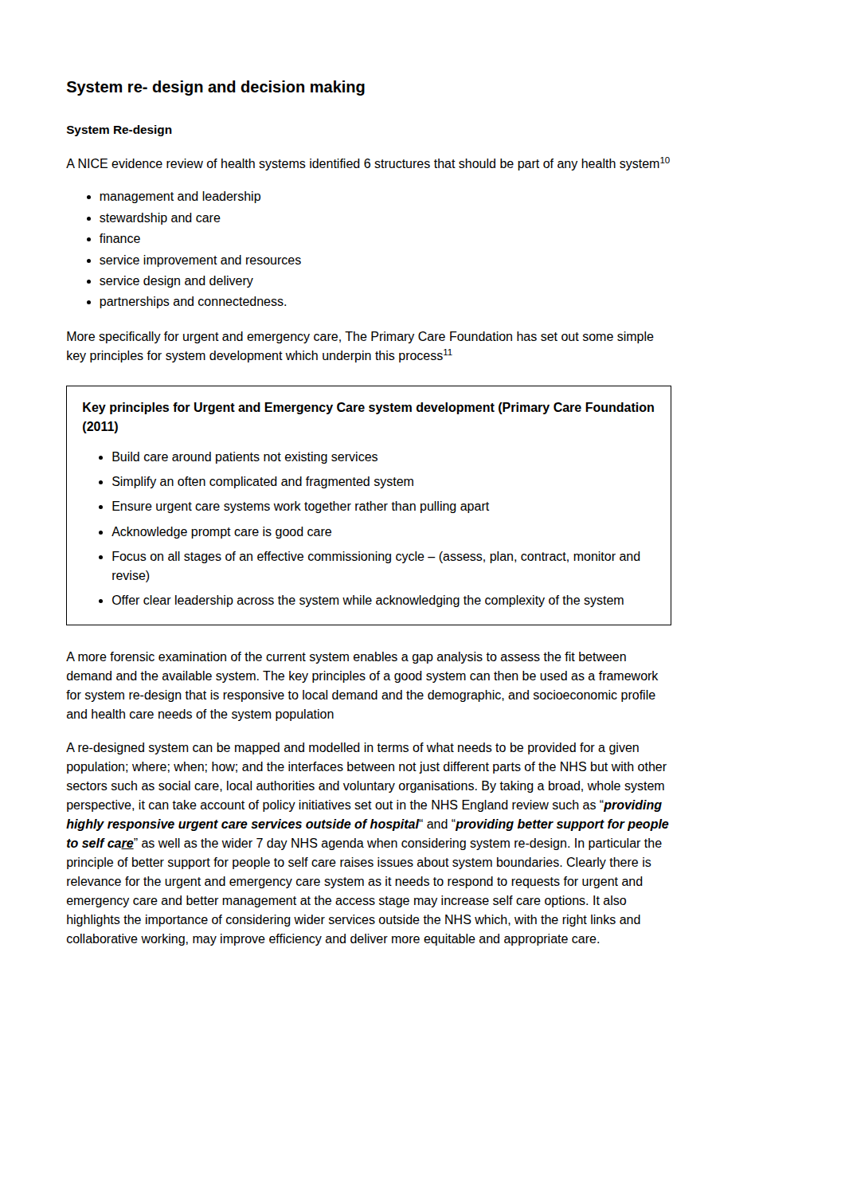System re- design and decision making
System Re-design
A NICE evidence review of health systems identified 6 structures that should be part of any health system10
management and leadership
stewardship and care
finance
service improvement and resources
service design and delivery
partnerships and connectedness.
More specifically for urgent and emergency care, The Primary Care Foundation has set out some simple key principles for system development which underpin this process11
Key principles for Urgent and Emergency Care system development (Primary Care Foundation (2011)
Build care around patients not existing services
Simplify an often complicated and fragmented system
Ensure urgent care systems work together rather than pulling apart
Acknowledge prompt care is good care
Focus on all stages of an effective commissioning cycle – (assess, plan, contract, monitor and revise)
Offer clear leadership across the system while acknowledging the complexity of the system
A more forensic examination of the current system enables a gap analysis to assess the fit between demand and the available system. The key principles of a good system can then be used as a framework for system re-design that is responsive to local demand and the demographic, and socioeconomic profile and health care needs of the system population
A re-designed system can be mapped and modelled in terms of what needs to be provided for a given population; where; when; how; and the interfaces between not just different parts of the NHS but with other sectors such as social care, local authorities and voluntary organisations. By taking a broad, whole system perspective, it can take account of policy initiatives set out in the NHS England review such as “providing highly responsive urgent care services outside of hospital“ and “providing better support for people to self care” as well as the wider 7 day NHS agenda when considering system re-design. In particular the principle of better support for people to self care raises issues about system boundaries. Clearly there is relevance for the urgent and emergency care system as it needs to respond to requests for urgent and emergency care and better management at the access stage may increase self care options. It also highlights the importance of considering wider services outside the NHS which, with the right links and collaborative working, may improve efficiency and deliver more equitable and appropriate care.